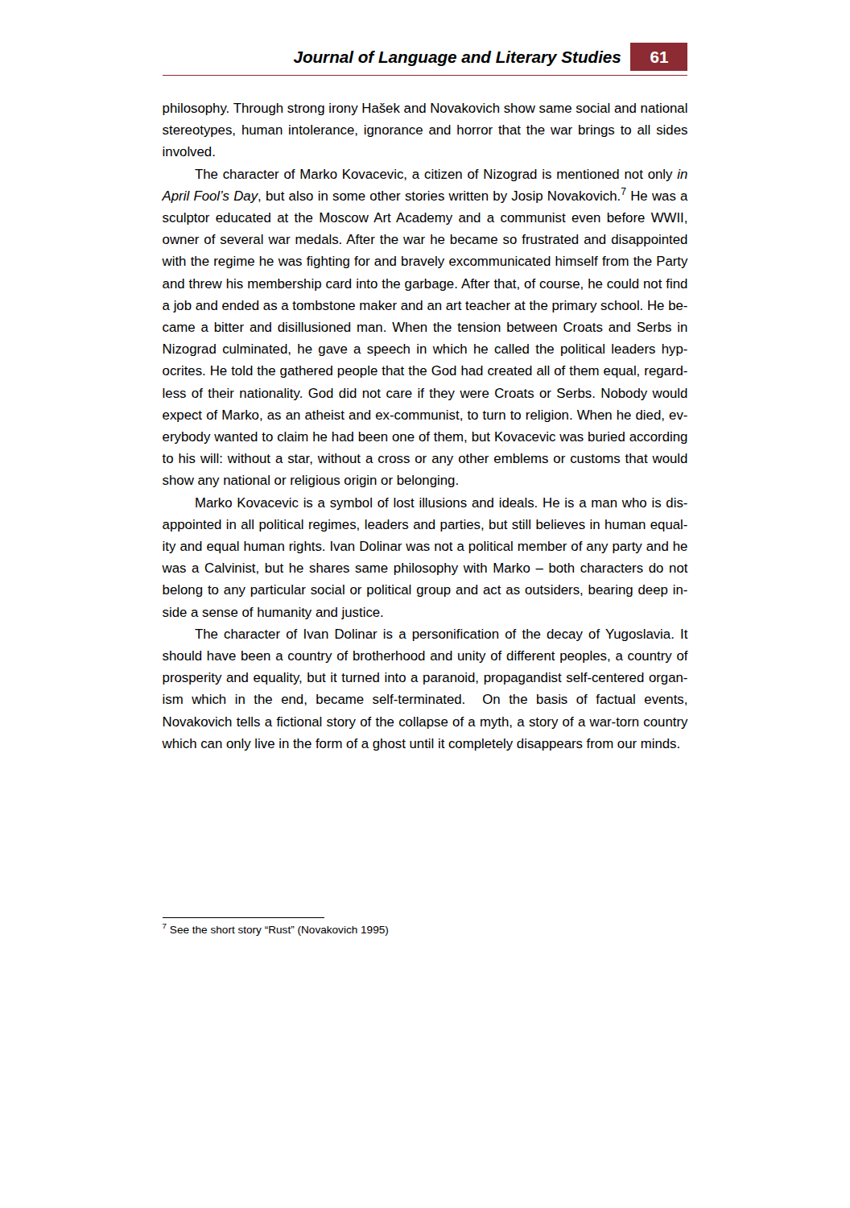Journal of Language and Literary Studies
61
philosophy. Through strong irony Hašek and Novakovich show same social and national stereotypes, human intolerance, ignorance and horror that the war brings to all sides involved.
The character of Marko Kovacevic, a citizen of Nizograd is mentioned not only in April Fool’s Day, but also in some other stories written by Josip Novakovich.7 He was a sculptor educated at the Moscow Art Academy and a communist even before WWII, owner of several war medals. After the war he became so frustrated and disappointed with the regime he was fighting for and bravely excommunicated himself from the Party and threw his membership card into the garbage. After that, of course, he could not find a job and ended as a tombstone maker and an art teacher at the primary school. He became a bitter and disillusioned man. When the tension between Croats and Serbs in Nizograd culminated, he gave a speech in which he called the political leaders hypocrites. He told the gathered people that the God had created all of them equal, regardless of their nationality. God did not care if they were Croats or Serbs. Nobody would expect of Marko, as an atheist and ex-communist, to turn to religion. When he died, everybody wanted to claim he had been one of them, but Kovacevic was buried according to his will: without a star, without a cross or any other emblems or customs that would show any national or religious origin or belonging.
Marko Kovacevic is a symbol of lost illusions and ideals. He is a man who is disappointed in all political regimes, leaders and parties, but still believes in human equality and equal human rights. Ivan Dolinar was not a political member of any party and he was a Calvinist, but he shares same philosophy with Marko – both characters do not belong to any particular social or political group and act as outsiders, bearing deep inside a sense of humanity and justice.
The character of Ivan Dolinar is a personification of the decay of Yugoslavia. It should have been a country of brotherhood and unity of different peoples, a country of prosperity and equality, but it turned into a paranoid, propagandist self-centered organism which in the end, became self-terminated. On the basis of factual events, Novakovich tells a fictional story of the collapse of a myth, a story of a war-torn country which can only live in the form of a ghost until it completely disappears from our minds.
7 See the short story “Rust” (Novakovich 1995)